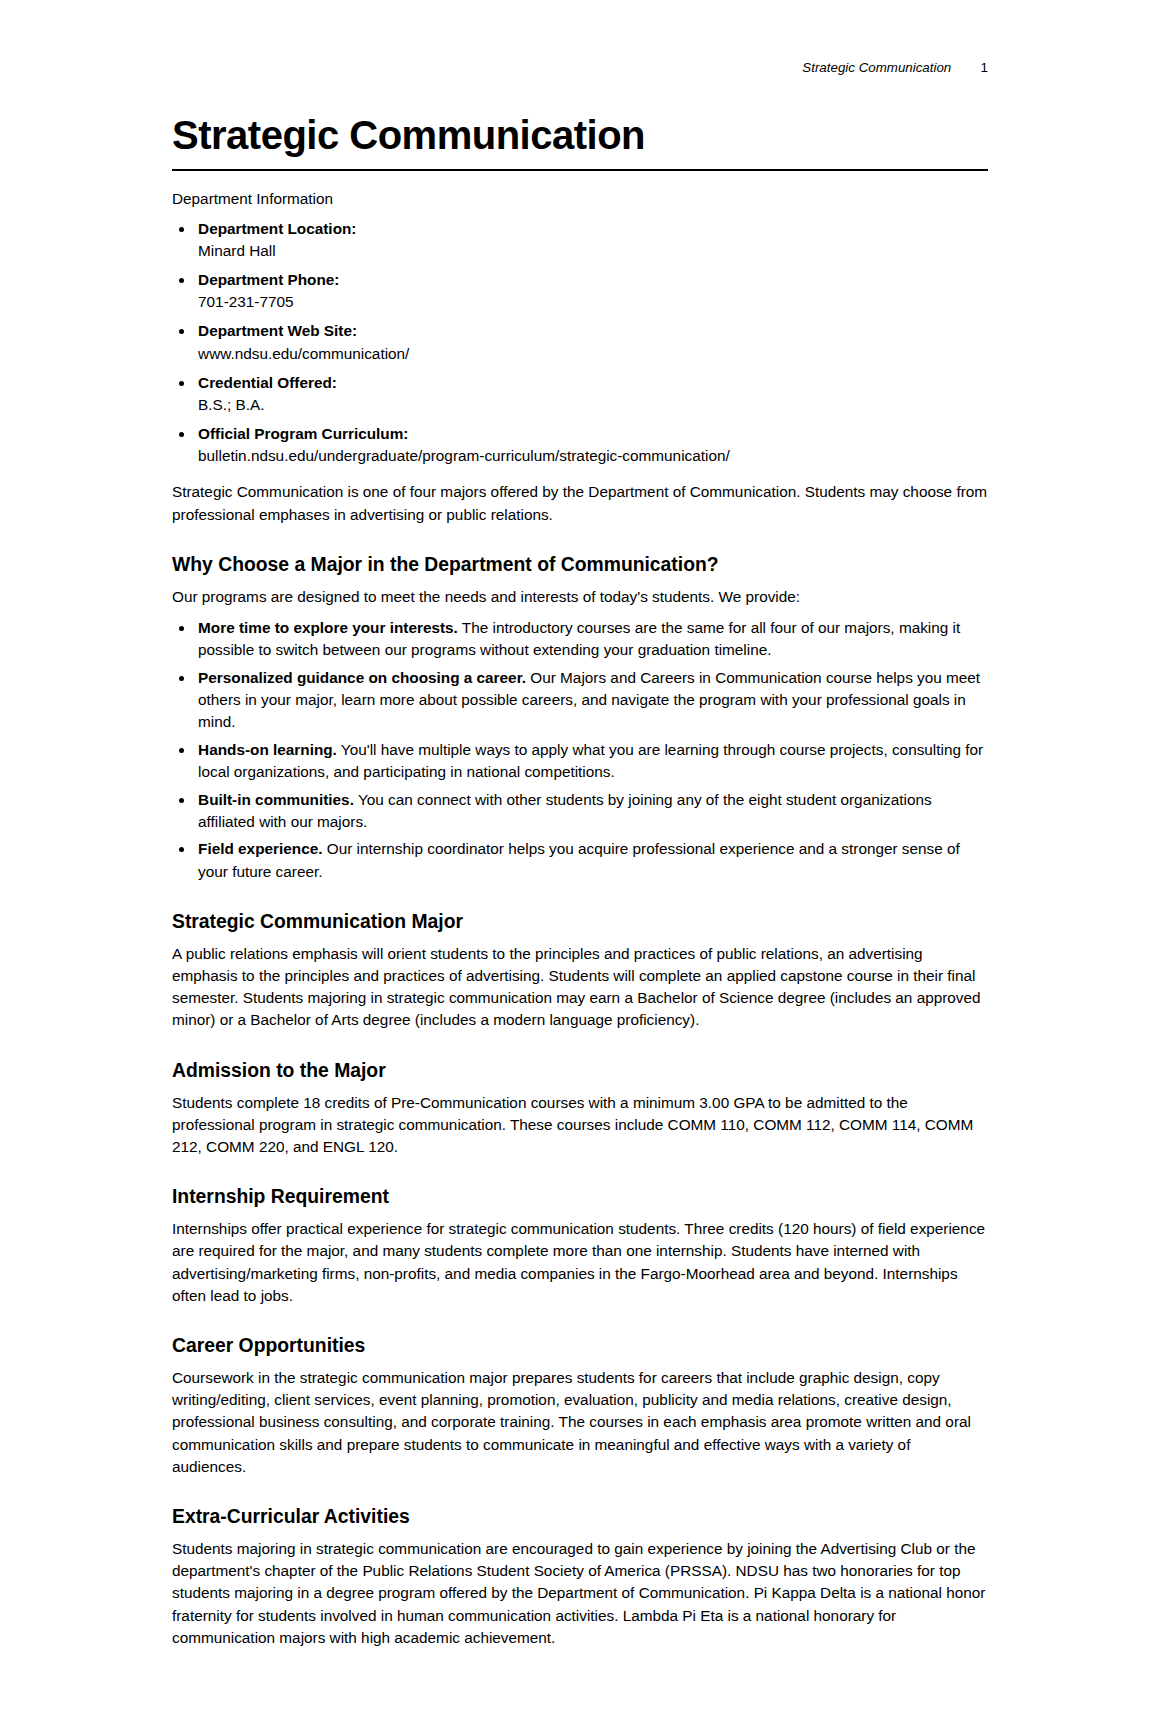Strategic Communication 1
Strategic Communication
Department Information
Department Location:
Minard Hall
Department Phone:
701-231-7705
Department Web Site:
www.ndsu.edu/communication/
Credential Offered:
B.S.; B.A.
Official Program Curriculum:
bulletin.ndsu.edu/undergraduate/program-curriculum/strategic-communication/
Strategic Communication is one of four majors offered by the Department of Communication. Students may choose from professional emphases in advertising or public relations.
Why Choose a Major in the Department of Communication?
Our programs are designed to meet the needs and interests of today's students. We provide:
More time to explore your interests. The introductory courses are the same for all four of our majors, making it possible to switch between our programs without extending your graduation timeline.
Personalized guidance on choosing a career. Our Majors and Careers in Communication course helps you meet others in your major, learn more about possible careers, and navigate the program with your professional goals in mind.
Hands-on learning. You'll have multiple ways to apply what you are learning through course projects, consulting for local organizations, and participating in national competitions.
Built-in communities. You can connect with other students by joining any of the eight student organizations affiliated with our majors.
Field experience. Our internship coordinator helps you acquire professional experience and a stronger sense of your future career.
Strategic Communication Major
A public relations emphasis will orient students to the principles and practices of public relations, an advertising emphasis to the principles and practices of advertising. Students will complete an applied capstone course in their final semester. Students majoring in strategic communication may earn a Bachelor of Science degree (includes an approved minor) or a Bachelor of Arts degree (includes a modern language proficiency).
Admission to the Major
Students complete 18 credits of Pre-Communication courses with a minimum 3.00 GPA to be admitted to the professional program in strategic communication. These courses include COMM 110, COMM 112, COMM 114, COMM 212, COMM 220, and ENGL 120.
Internship Requirement
Internships offer practical experience for strategic communication students. Three credits (120 hours) of field experience are required for the major, and many students complete more than one internship. Students have interned with advertising/marketing firms, non-profits, and media companies in the Fargo-Moorhead area and beyond. Internships often lead to jobs.
Career Opportunities
Coursework in the strategic communication major prepares students for careers that include graphic design, copy writing/editing, client services, event planning, promotion, evaluation, publicity and media relations, creative design, professional business consulting, and corporate training. The courses in each emphasis area promote written and oral communication skills and prepare students to communicate in meaningful and effective ways with a variety of audiences.
Extra-Curricular Activities
Students majoring in strategic communication are encouraged to gain experience by joining the Advertising Club or the department's chapter of the Public Relations Student Society of America (PRSSA). NDSU has two honoraries for top students majoring in a degree program offered by the Department of Communication. Pi Kappa Delta is a national honor fraternity for students involved in human communication activities. Lambda Pi Eta is a national honorary for communication majors with high academic achievement.